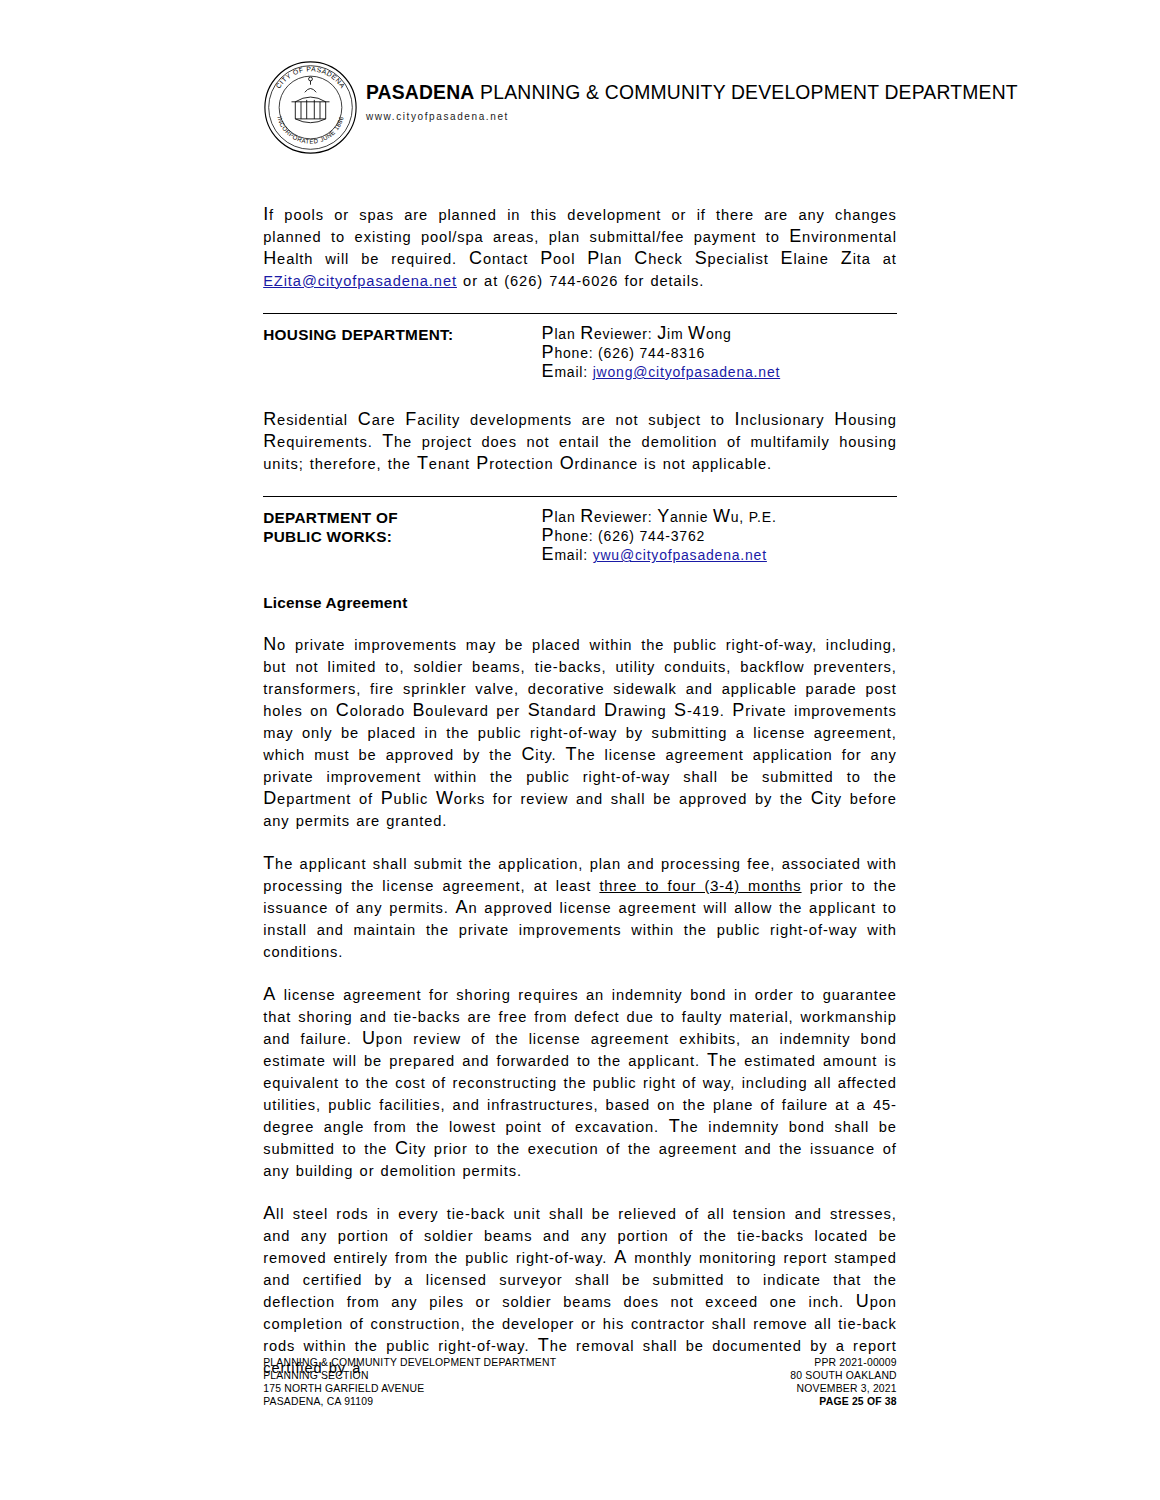CITY OF PASADENA INCORPORATED JUNE 1886
PASADENA PLANNING & COMMUNITY DEVELOPMENT DEPARTMENT
www.cityofpasadena.net
If pools or spas are planned in this development or if there are any changes planned to existing pool/spa areas, plan submittal/fee payment to Environmental Health will be required. Contact Pool Plan Check Specialist Elaine Zita at EZita@cityofpasadena.net or at (626) 744-6026 for details.
HOUSING DEPARTMENT:
Plan Reviewer: Jim Wong Phone: (626) 744-8316 Email: jwong@cityofpasadena.net
Residential Care Facility developments are not subject to Inclusionary Housing Requirements. The project does not entail the demolition of multifamily housing units; therefore, the Tenant Protection Ordinance is not applicable.
DEPARTMENT OF
PUBLIC WORKS:
Plan Reviewer: Yannie Wu, P.E. Phone: (626) 744-3762 Email: ywu@cityofpasadena.net
License Agreement
No private improvements may be placed within the public right-of-way, including, but not limited to, soldier beams, tie-backs, utility conduits, backflow preventers, transformers, fire sprinkler valve, decorative sidewalk and applicable parade post holes on Colorado Boulevard per Standard Drawing S-419. Private improvements may only be placed in the public right-of-way by submitting a license agreement, which must be approved by the City. The license agreement application for any private improvement within the public right-of-way shall be submitted to the Department of Public Works for review and shall be approved by the City before any permits are granted.
The applicant shall submit the application, plan and processing fee, associated with processing the license agreement, at least three to four (3-4) months prior to the issuance of any permits. An approved license agreement will allow the applicant to install and maintain the private improvements within the public right-of-way with conditions.
A license agreement for shoring requires an indemnity bond in order to guarantee that shoring and tie-backs are free from defect due to faulty material, workmanship and failure. Upon review of the license agreement exhibits, an indemnity bond estimate will be prepared and forwarded to the applicant. The estimated amount is equivalent to the cost of reconstructing the public right of way, including all affected utilities, public facilities, and infrastructures, based on the plane of failure at a 45-degree angle from the lowest point of excavation. The indemnity bond shall be submitted to the City prior to the execution of the agreement and the issuance of any building or demolition permits.
All steel rods in every tie-back unit shall be relieved of all tension and stresses, and any portion of soldier beams and any portion of the tie-backs located be removed entirely from the public right-of-way. A monthly monitoring report stamped and certified by a licensed surveyor shall be submitted to indicate that the deflection from any piles or soldier beams does not exceed one inch. Upon completion of construction, the developer or his contractor shall remove all tie-back rods within the public right-of-way. The removal shall be documented by a report certified by a
PLANNING & COMMUNITY DEVELOPMENT DEPARTMENT
PLANNING SECTION
175 NORTH GARFIELD AVENUE
PASADENA, CA 91109
PPR 2021-00009
80 SOUTH OAKLAND
NOVEMBER 3, 2021
PAGE 25 OF 38